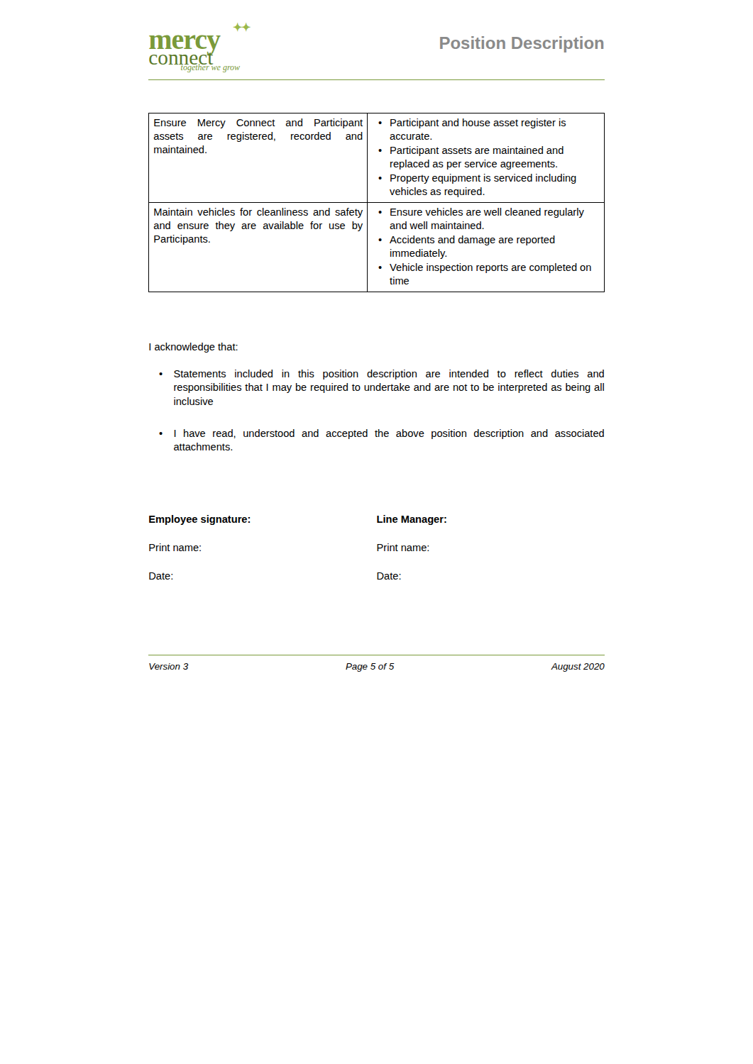mercy✦✦ connect together we grow
Position Description
| Ensure Mercy Connect and Participant assets are registered, recorded and maintained. | Participant and house asset register is accurate. Participant assets are maintained and replaced as per service agreements. Property equipment is serviced including vehicles as required. |
| Maintain vehicles for cleanliness and safety and ensure they are available for use by Participants. | Ensure vehicles are well cleaned regularly and well maintained. Accidents and damage are reported immediately. Vehicle inspection reports are completed on time |
I acknowledge that:
Statements included in this position description are intended to reflect duties and responsibilities that I may be required to undertake and are not to be interpreted as being all inclusive
I have read, understood and accepted the above position description and associated attachments.
Employee signature:
Print name:
Date:
Line Manager:
Print name:
Date:
Version 3
Page 5 of 5
August 2020